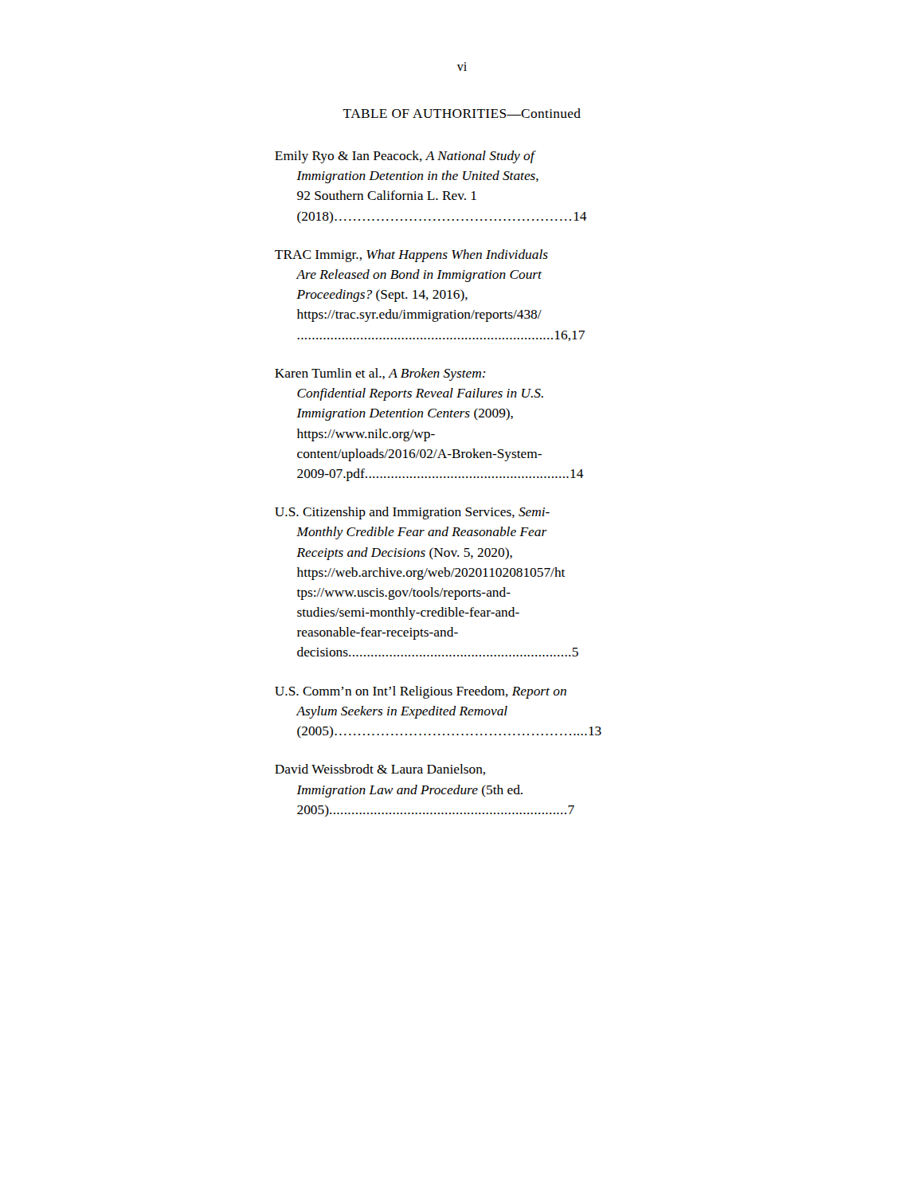vi
TABLE OF AUTHORITIES—Continued
Emily Ryo & Ian Peacock, A National Study of Immigration Detention in the United States, 92 Southern California L. Rev. 1 (2018)……………………………………………14
TRAC Immigr., What Happens When Individuals Are Released on Bond in Immigration Court Proceedings? (Sept. 14, 2016), https://trac.syr.edu/immigration/reports/438/ ..................................................................... 16,17
Karen Tumlin et al., A Broken System: Confidential Reports Reveal Failures in U.S. Immigration Detention Centers (2009), https://www.nilc.org/wp- content/uploads/2016/02/A-Broken-System- 2009-07.pdf....................................................... 14
U.S. Citizenship and Immigration Services, Semi- Monthly Credible Fear and Reasonable Fear Receipts and Decisions (Nov. 5, 2020), https://web.archive.org/web/20201102081057/ht tps://www.uscis.gov/tools/reports-and- studies/semi-monthly-credible-fear-and- reasonable-fear-receipts-and- decisions............................................................ 5
U.S. Comm’n on Int’l Religious Freedom, Report on Asylum Seekers in Expedited Removal (2005)…………………………………………….... 13
David Weissbrodt & Laura Danielson, Immigration Law and Procedure (5th ed. 2005)................................................................ 7